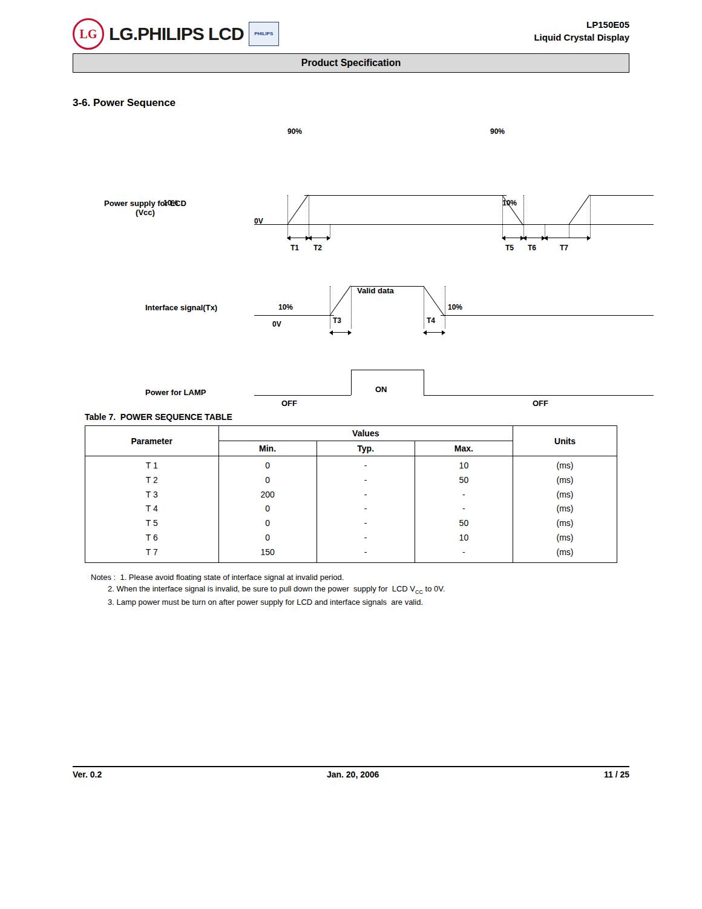LG
LG.PHILIPS LCD
PHILIPS
LP150E05
Liquid Crystal Display
Product Specification
3-6. Power Sequence
Power supply for LCD
(Vcc)
Interface signal(Tx)
Power for LAMP
90%
90%
10%
10%
0V
T1
T2
T5
T6
T7
10%
10%
Valid data
0V
T3
T4
OFF
ON
OFF
Table 7. POWER SEQUENCE TABLE
| Parameter | Values | Units |
| --- | --- | --- |
| Min. | Typ. | Max. |
| T 1 T 2 T 3 T 4 T 5 T 6 T 7 | 0 0 200 0 0 0 150 | - - - - - - - | 10 50 - - 50 10 - | (ms) (ms) (ms) (ms) (ms) (ms) (ms) |
Notes : 1. Please avoid floating state of interface signal at invalid period.
2. When the interface signal is invalid, be sure to pull down the power supply for LCD VCC to 0V.
3. Lamp power must be turn on after power supply for LCD and interface signals are valid.
Ver. 0.2
Jan. 20, 2006
11 / 25